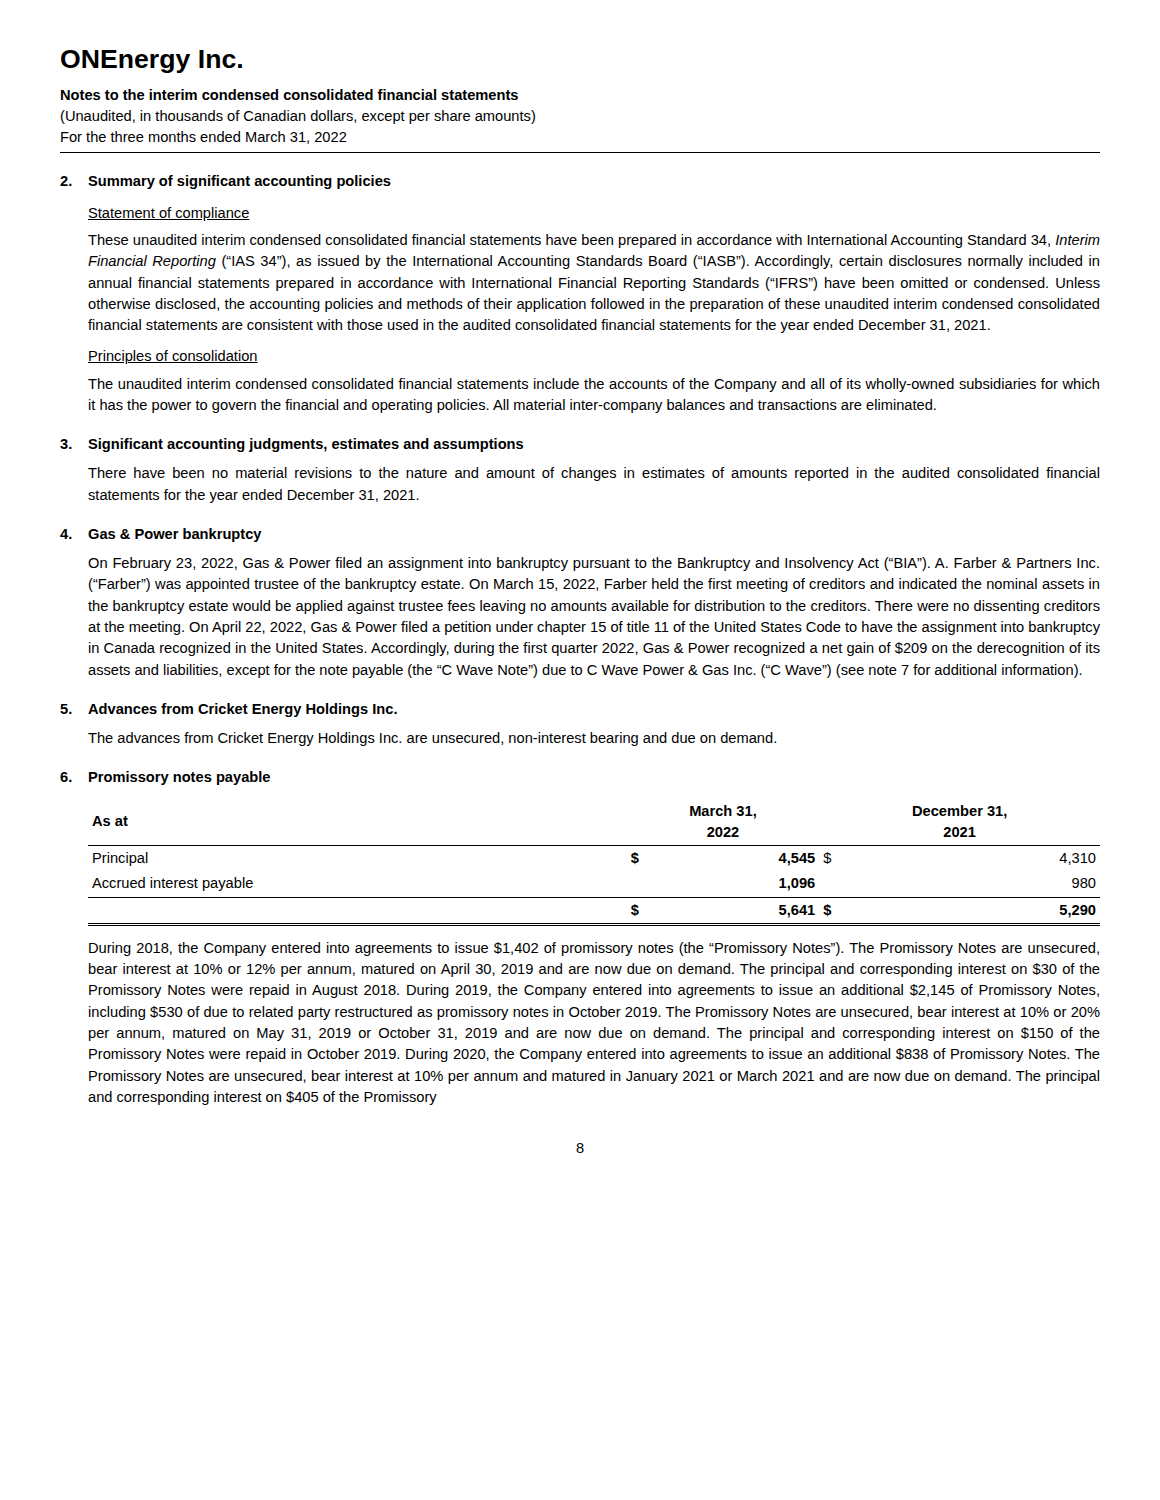ONEnergy Inc.
Notes to the interim condensed consolidated financial statements
(Unaudited, in thousands of Canadian dollars, except per share amounts)
For the three months ended March 31, 2022
2. Summary of significant accounting policies
Statement of compliance
These unaudited interim condensed consolidated financial statements have been prepared in accordance with International Accounting Standard 34, Interim Financial Reporting (“IAS 34”), as issued by the International Accounting Standards Board (“IASB”). Accordingly, certain disclosures normally included in annual financial statements prepared in accordance with International Financial Reporting Standards (“IFRS”) have been omitted or condensed. Unless otherwise disclosed, the accounting policies and methods of their application followed in the preparation of these unaudited interim condensed consolidated financial statements are consistent with those used in the audited consolidated financial statements for the year ended December 31, 2021.
Principles of consolidation
The unaudited interim condensed consolidated financial statements include the accounts of the Company and all of its wholly-owned subsidiaries for which it has the power to govern the financial and operating policies. All material inter-company balances and transactions are eliminated.
3. Significant accounting judgments, estimates and assumptions
There have been no material revisions to the nature and amount of changes in estimates of amounts reported in the audited consolidated financial statements for the year ended December 31, 2021.
4. Gas & Power bankruptcy
On February 23, 2022, Gas & Power filed an assignment into bankruptcy pursuant to the Bankruptcy and Insolvency Act (“BIA”). A. Farber & Partners Inc. (“Farber”) was appointed trustee of the bankruptcy estate. On March 15, 2022, Farber held the first meeting of creditors and indicated the nominal assets in the bankruptcy estate would be applied against trustee fees leaving no amounts available for distribution to the creditors. There were no dissenting creditors at the meeting. On April 22, 2022, Gas & Power filed a petition under chapter 15 of title 11 of the United States Code to have the assignment into bankruptcy in Canada recognized in the United States. Accordingly, during the first quarter 2022, Gas & Power recognized a net gain of $209 on the derecognition of its assets and liabilities, except for the note payable (the “C Wave Note”) due to C Wave Power & Gas Inc. (“C Wave”) (see note 7 for additional information).
5. Advances from Cricket Energy Holdings Inc.
The advances from Cricket Energy Holdings Inc. are unsecured, non-interest bearing and due on demand.
6. Promissory notes payable
| As at | March 31, 2022 | December 31, 2021 |
| --- | --- | --- |
| Principal | $ | 4,545 | $ | 4,310 |
| Accrued interest payable | | 1,096 | | 980 |
| | $ | 5,641 | $ | 5,290 |
During 2018, the Company entered into agreements to issue $1,402 of promissory notes (the “Promissory Notes”). The Promissory Notes are unsecured, bear interest at 10% or 12% per annum, matured on April 30, 2019 and are now due on demand. The principal and corresponding interest on $30 of the Promissory Notes were repaid in August 2018. During 2019, the Company entered into agreements to issue an additional $2,145 of Promissory Notes, including $530 of due to related party restructured as promissory notes in October 2019. The Promissory Notes are unsecured, bear interest at 10% or 20% per annum, matured on May 31, 2019 or October 31, 2019 and are now due on demand. The principal and corresponding interest on $150 of the Promissory Notes were repaid in October 2019. During 2020, the Company entered into agreements to issue an additional $838 of Promissory Notes. The Promissory Notes are unsecured, bear interest at 10% per annum and matured in January 2021 or March 2021 and are now due on demand. The principal and corresponding interest on $405 of the Promissory
8